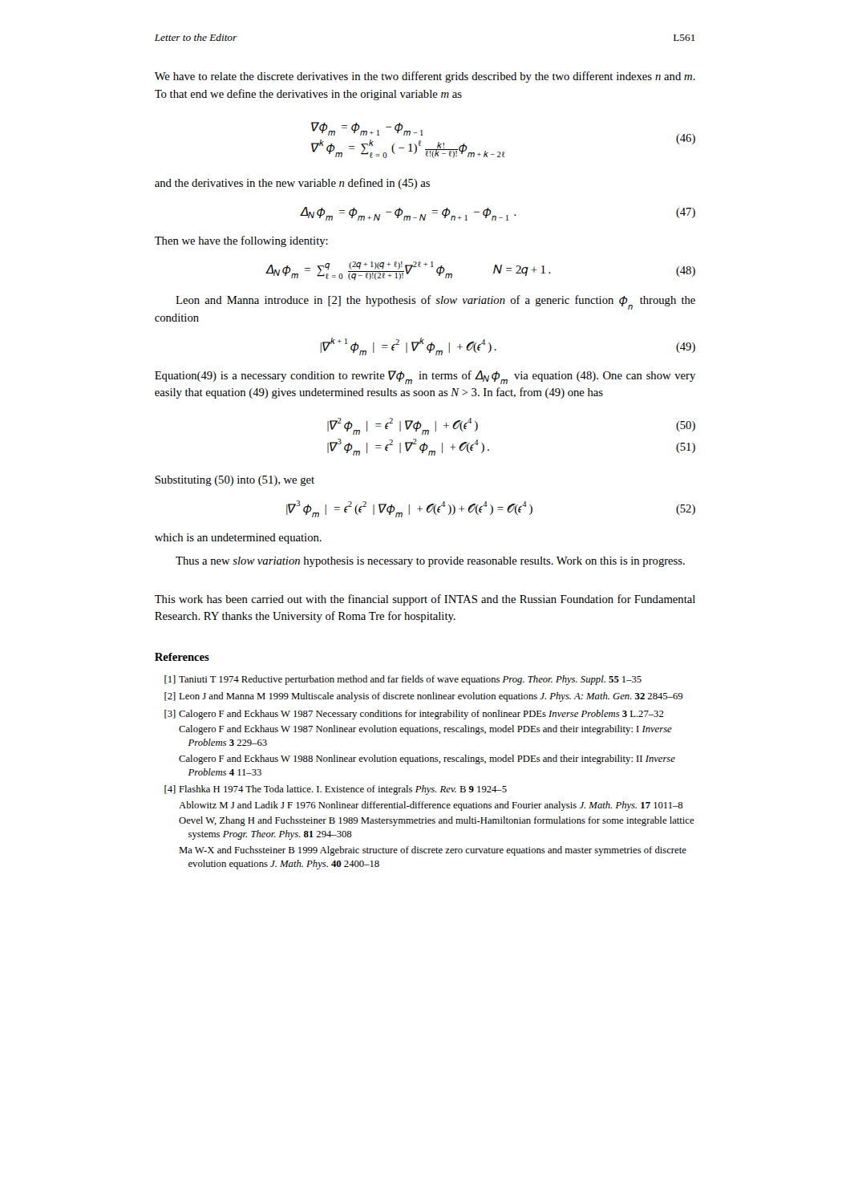Letter to the Editor L561
We have to relate the discrete derivatives in the two different grids described by the two different indexes n and m. To that end we define the derivatives in the original variable m as
∇ϕm = ϕm+1 − ϕm−1
∇kϕm = ∑ ℓ=0 k (−1)ℓ k! ℓ!(k−ℓ)! ϕm+k−2ℓ
(46)
and the derivatives in the new variable n defined in (45) as
ΔNϕm = ϕm+N − ϕm−N = ϕn+1 − ϕn−1 .
(47)
Then we have the following identity:
ΔNϕm = ∑ ℓ=0 q (2q+1)(q+ℓ)! (q−ℓ)!(2ℓ+1)! ∇2ℓ+1 ϕm N=2q+1.
(48)
Leon and Manna introduce in [2] the hypothesis of slow variation of a generic function ϕn through the condition
|∇k+1ϕm| = ϵ2 |∇kϕm| + 𝒪(ϵ4) .
(49)
Equation(49) is a necessary condition to rewrite ∇ϕm in terms of ΔNϕm via equation (48). One can show very easily that equation (49) gives undetermined results as soon as N > 3. In fact, from (49) one has
|∇2ϕm| = ϵ2 |∇ϕm| + 𝒪(ϵ4)
|∇3ϕm| = ϵ2 |∇2ϕm| + 𝒪(ϵ4) .
(50)
(51)
Substituting (50) into (51), we get
|∇3ϕm| = ϵ2 ( ϵ2 |∇ϕm| + 𝒪(ϵ4) ) + 𝒪(ϵ4) = 𝒪(ϵ4)
(52)
which is an undetermined equation.
Thus a new slow variation hypothesis is necessary to provide reasonable results. Work on this is in progress.
This work has been carried out with the financial support of INTAS and the Russian Foundation for Fundamental Research. RY thanks the University of Roma Tre for hospitality.
References
Taniuti T 1974 Reductive perturbation method and far fields of wave equations Prog. Theor. Phys. Suppl. 55 1–35
Leon J and Manna M 1999 Multiscale analysis of discrete nonlinear evolution equations J. Phys. A: Math. Gen. 32 2845–69
Calogero F and Eckhaus W 1987 Necessary conditions for integrability of nonlinear PDEs Inverse Problems 3 L.27–32 Calogero F and Eckhaus W 1987 Nonlinear evolution equations, rescalings, model PDEs and their integrability: I Inverse Problems 3 229–63 Calogero F and Eckhaus W 1988 Nonlinear evolution equations, rescalings, model PDEs and their integrability: II Inverse Problems 4 11–33
Flashka H 1974 The Toda lattice. I. Existence of integrals Phys. Rev. B 9 1924–5 Ablowitz M J and Ladik J F 1976 Nonlinear differential-difference equations and Fourier analysis J. Math. Phys. 17 1011–8 Oevel W, Zhang H and Fuchssteiner B 1989 Mastersymmetries and multi-Hamiltonian formulations for some integrable lattice systems Progr. Theor. Phys. 81 294–308 Ma W-X and Fuchssteiner B 1999 Algebraic structure of discrete zero curvature equations and master symmetries of discrete evolution equations J. Math. Phys. 40 2400–18